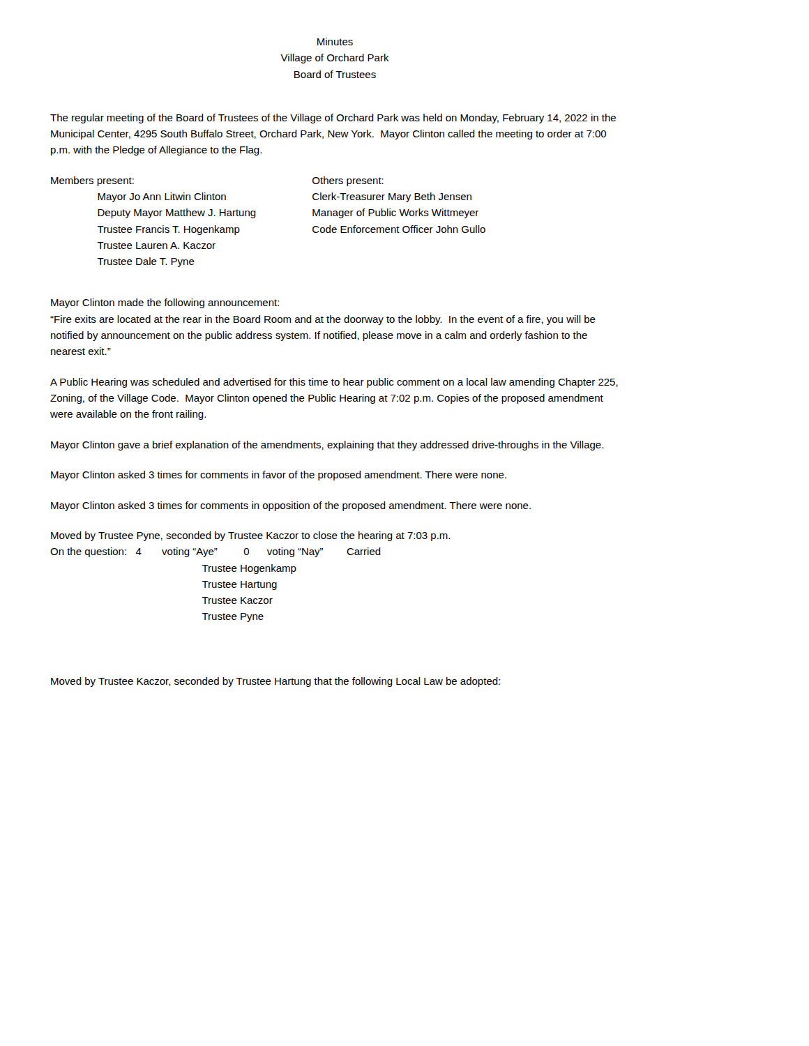Minutes
Village of Orchard Park
Board of Trustees
The regular meeting of the Board of Trustees of the Village of Orchard Park was held on Monday, February 14, 2022 in the Municipal Center, 4295 South Buffalo Street, Orchard Park, New York. Mayor Clinton called the meeting to order at 7:00 p.m. with the Pledge of Allegiance to the Flag.
Members present:
Others present:
Mayor Jo Ann Litwin Clinton
Deputy Mayor Matthew J. Hartung
Trustee Francis T. Hogenkamp
Trustee Lauren A. Kaczor
Trustee Dale T. Pyne
Clerk-Treasurer Mary Beth Jensen
Manager of Public Works Wittmeyer
Code Enforcement Officer John Gullo
Mayor Clinton made the following announcement:
“Fire exits are located at the rear in the Board Room and at the doorway to the lobby. In the event of a fire, you will be notified by announcement on the public address system. If notified, please move in a calm and orderly fashion to the nearest exit.”
A Public Hearing was scheduled and advertised for this time to hear public comment on a local law amending Chapter 225, Zoning, of the Village Code. Mayor Clinton opened the Public Hearing at 7:02 p.m. Copies of the proposed amendment were available on the front railing.
Mayor Clinton gave a brief explanation of the amendments, explaining that they addressed drive-throughs in the Village.
Mayor Clinton asked 3 times for comments in favor of the proposed amendment. There were none.
Mayor Clinton asked 3 times for comments in opposition of the proposed amendment. There were none.
Moved by Trustee Pyne, seconded by Trustee Kaczor to close the hearing at 7:03 p.m.
On the question: 4 voting “Aye” 0 voting “Nay” Carried
Trustee Hogenkamp
Trustee Hartung
Trustee Kaczor
Trustee Pyne
Moved by Trustee Kaczor, seconded by Trustee Hartung that the following Local Law be adopted: